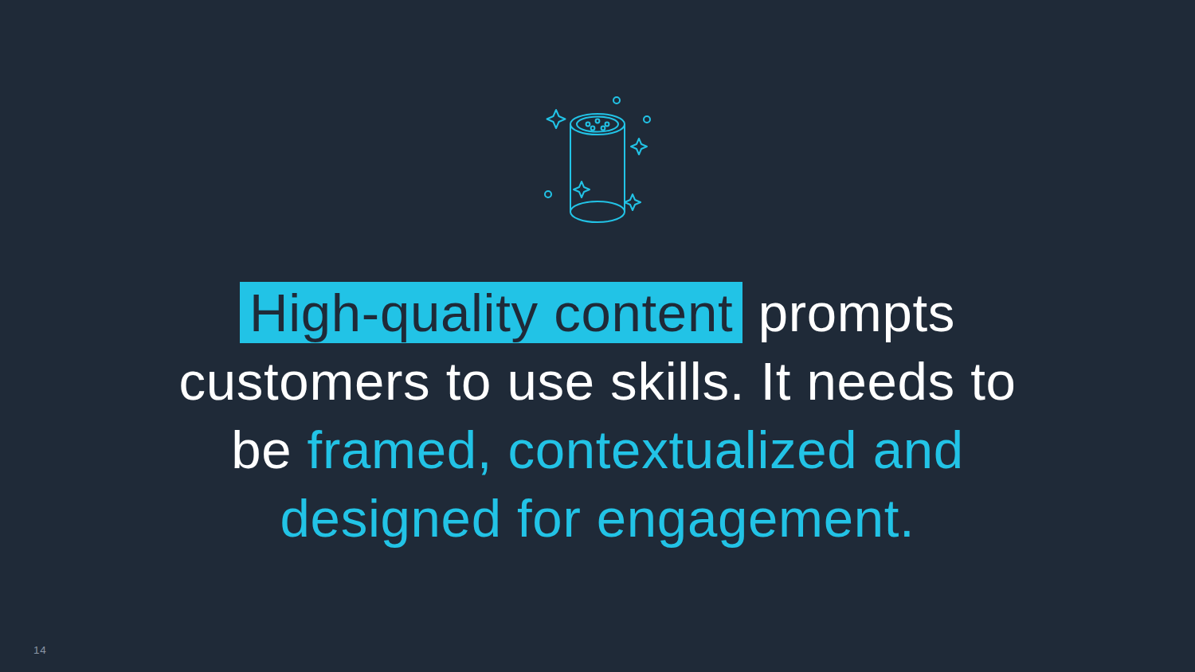High-quality content prompts customers to use skills. It needs to be framed, contextualized and designed for engagement.
14